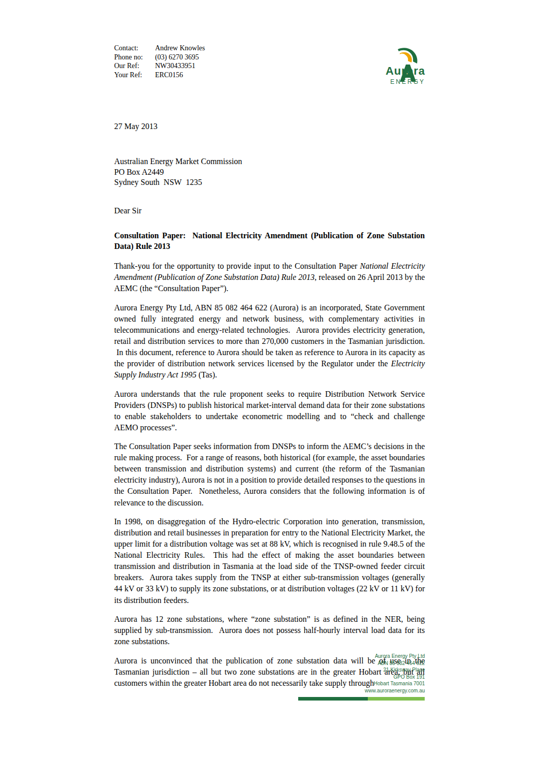| Contact: | Andrew Knowles |
| Phone no: | (03) 6270 3695 |
| Our Ref: | NW30433951 |
| Your Ref: | ERC0156 |
Aurora ENERGY
27 May 2013
Australian Energy Market Commission
PO Box A2449
Sydney South NSW 1235
Dear Sir
Consultation Paper: National Electricity Amendment (Publication of Zone Substation Data) Rule 2013
Thank-you for the opportunity to provide input to the Consultation Paper National Electricity Amendment (Publication of Zone Substation Data) Rule 2013, released on 26 April 2013 by the AEMC (the “Consultation Paper”).
Aurora Energy Pty Ltd, ABN 85 082 464 622 (Aurora) is an incorporated, State Government owned fully integrated energy and network business, with complementary activities in telecommunications and energy-related technologies. Aurora provides electricity generation, retail and distribution services to more than 270,000 customers in the Tasmanian jurisdiction. In this document, reference to Aurora should be taken as reference to Aurora in its capacity as the provider of distribution network services licensed by the Regulator under the Electricity Supply Industry Act 1995 (Tas).
Aurora understands that the rule proponent seeks to require Distribution Network Service Providers (DNSPs) to publish historical market-interval demand data for their zone substations to enable stakeholders to undertake econometric modelling and to “check and challenge AEMO processes”.
The Consultation Paper seeks information from DNSPs to inform the AEMC’s decisions in the rule making process. For a range of reasons, both historical (for example, the asset boundaries between transmission and distribution systems) and current (the reform of the Tasmanian electricity industry), Aurora is not in a position to provide detailed responses to the questions in the Consultation Paper. Nonetheless, Aurora considers that the following information is of relevance to the discussion.
In 1998, on disaggregation of the Hydro-electric Corporation into generation, transmission, distribution and retail businesses in preparation for entry to the National Electricity Market, the upper limit for a distribution voltage was set at 88 kV, which is recognised in rule 9.48.5 of the National Electricity Rules. This had the effect of making the asset boundaries between transmission and distribution in Tasmania at the load side of the TNSP-owned feeder circuit breakers. Aurora takes supply from the TNSP at either sub-transmission voltages (generally 44 kV or 33 kV) to supply its zone substations, or at distribution voltages (22 kV or 11 kV) for its distribution feeders.
Aurora has 12 zone substations, where “zone substation” is as defined in the NER, being supplied by sub-transmission. Aurora does not possess half-hourly interval load data for its zone substations.
Aurora is unconvinced that the publication of zone substation data will be of use in the Tasmanian jurisdiction – all but two zone substations are in the greater Hobart area, but all customers within the greater Hobart area do not necessarily take supply through
Aurora Energy Pty Ltd
ABN 85 082 464 622
21 Kirksway Place
GPO Box 191
Hobart Tasmania 7001
www.auroraenergy.com.au